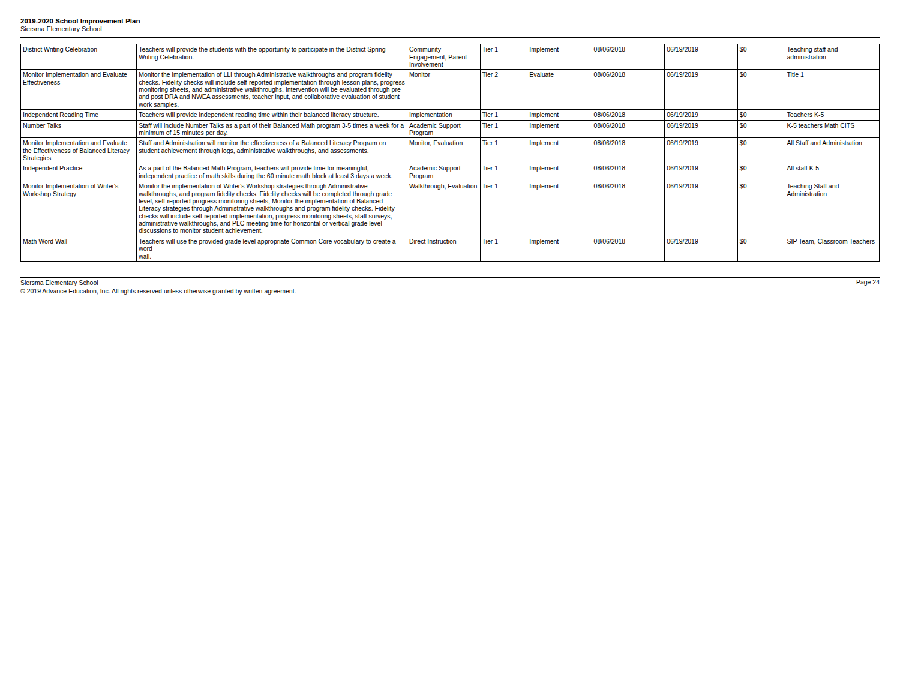2019-2020 School Improvement Plan
Siersma Elementary School
| District Writing Celebration | Teachers will provide the students with the opportunity to participate in the District Spring Writing Celebration. | Community Engagement, Parent Involvement | Tier 1 | Implement | 08/06/2018 | 06/19/2019 | $0 | Teaching staff and administration |
| Monitor Implementation and Evaluate Effectiveness | Monitor the implementation of LLI through Administrative walkthroughs and program fidelity checks. Fidelity checks will include self-reported implementation through lesson plans, progress monitoring sheets, and administrative walkthroughs. Intervention will be evaluated through pre and post DRA and NWEA assessments, teacher input, and collaborative evaluation of student work samples. | Monitor | Tier 2 | Evaluate | 08/06/2018 | 06/19/2019 | $0 | Title 1 |
| Independent Reading Time | Teachers will provide independent reading time within their balanced literacy structure. | Implementation | Tier 1 | Implement | 08/06/2018 | 06/19/2019 | $0 | Teachers K-5 |
| Number Talks | Staff will include Number Talks as a part of their Balanced Math program 3-5 times a week for a minimum of 15 minutes per day. | Academic Support Program | Tier 1 | Implement | 08/06/2018 | 06/19/2019 | $0 | K-5 teachers Math CITS |
| Monitor Implementation and Evaluate the Effectiveness of Balanced Literacy Strategies | Staff and Administration will monitor the effectiveness of a Balanced Literacy Program on student achievement through logs, administrative walkthroughs, and assessments. | Monitor, Evaluation | Tier 1 | Implement | 08/06/2018 | 06/19/2019 | $0 | All Staff and Administration |
| Independent Practice | As a part of the Balanced Math Program, teachers will provide time for meaningful, independent practice of math skills during the 60 minute math block at least 3 days a week. | Academic Support Program | Tier 1 | Implement | 08/06/2018 | 06/19/2019 | $0 | All staff K-5 |
| Monitor Implementation of Writer's Workshop Strategy | Monitor the implementation of Writer's Workshop strategies through Administrative walkthroughs, and program fidelity checks. Fidelity checks will be completed through grade level, self-reported progress monitoring sheets, Monitor the implementation of Balanced Literacy strategies through Administrative walkthroughs and program fidelity checks. Fidelity checks will include self-reported implementation, progress monitoring sheets, staff surveys, administrative walkthroughs, and PLC meeting time for horizontal or vertical grade level discussions to monitor student achievement. | Walkthrough, Evaluation | Tier 1 | Implement | 08/06/2018 | 06/19/2019 | $0 | Teaching Staff and Administration |
| Math Word Wall | Teachers will use the provided grade level appropriate Common Core vocabulary to create a word wall. | Direct Instruction | Tier 1 | Implement | 08/06/2018 | 06/19/2019 | $0 | SIP Team, Classroom Teachers |
Siersma Elementary School Page 24
© 2019 Advance Education, Inc. All rights reserved unless otherwise granted by written agreement.